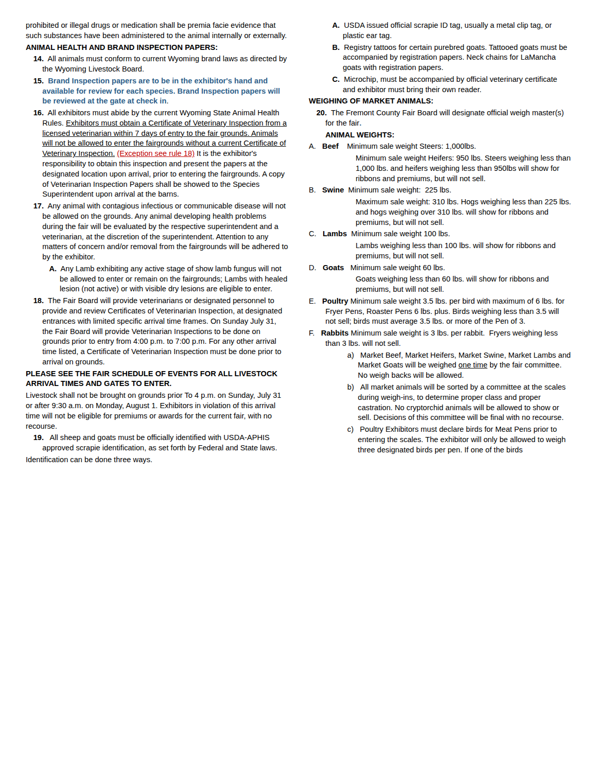prohibited or illegal drugs or medication shall be premia facie evidence that such substances have been administered to the animal internally or externally.
ANIMAL HEALTH AND BRAND INSPECTION PAPERS:
14. All animals must conform to current Wyoming brand laws as directed by the Wyoming Livestock Board.
15. Brand Inspection papers are to be in the exhibitor's hand and available for review for each species. Brand Inspection papers will be reviewed at the gate at check in.
16. All exhibitors must abide by the current Wyoming State Animal Health Rules. Exhibitors must obtain a Certificate of Veterinary Inspection from a licensed veterinarian within 7 days of entry to the fair grounds. Animals will not be allowed to enter the fairgrounds without a current Certificate of Veterinary Inspection. (Exception see rule 18) It is the exhibitor's responsibility to obtain this inspection and present the papers at the designated location upon arrival, prior to entering the fairgrounds. A copy of Veterinarian Inspection Papers shall be showed to the Species Superintendent upon arrival at the barns.
17. Any animal with contagious infectious or communicable disease will not be allowed on the grounds. Any animal developing health problems during the fair will be evaluated by the respective superintendent and a veterinarian, at the discretion of the superintendent. Attention to any matters of concern and/or removal from the fairgrounds will be adhered to by the exhibitor.
A. Any Lamb exhibiting any active stage of show lamb fungus will not be allowed to enter or remain on the fairgrounds; Lambs with healed lesion (not active) or with visible dry lesions are eligible to enter.
18. The Fair Board will provide veterinarians or designated personnel to provide and review Certificates of Veterinarian Inspection, at designated entrances with limited specific arrival time frames. On Sunday July 31, the Fair Board will provide Veterinarian Inspections to be done on grounds prior to entry from 4:00 p.m. to 7:00 p.m. For any other arrival time listed, a Certificate of Veterinarian Inspection must be done prior to arrival on grounds.
PLEASE SEE THE FAIR SCHEDULE OF EVENTS FOR ALL LIVESTOCK ARRIVAL TIMES AND GATES TO ENTER.
Livestock shall not be brought on grounds prior To 4 p.m. on Sunday, July 31 or after 9:30 a.m. on Monday, August 1. Exhibitors in violation of this arrival time will not be eligible for premiums or awards for the current fair, with no recourse.
19. All sheep and goats must be officially identified with USDA-APHIS approved scrapie identification, as set forth by Federal and State laws.
Identification can be done three ways.
A. USDA issued official scrapie ID tag, usually a metal clip tag, or plastic ear tag.
B. Registry tattoos for certain purebred goats. Tattooed goats must be accompanied by registration papers. Neck chains for LaMancha goats with registration papers.
C. Microchip, must be accompanied by official veterinary certificate and exhibitor must bring their own reader.
WEIGHING OF MARKET ANIMALS:
20. The Fremont County Fair Board will designate official weigh master(s) for the fair.
ANIMAL WEIGHTS:
A. Beef Minimum sale weight Steers: 1,000lbs.
Minimum sale weight Heifers: 950 lbs. Steers weighing less than 1,000 lbs. and heifers weighing less than 950lbs will show for ribbons and premiums, but will not sell.
B. Swine Minimum sale weight: 225 lbs.
Maximum sale weight: 310 lbs. Hogs weighing less than 225 lbs. and hogs weighing over 310 lbs. will show for ribbons and premiums, but will not sell.
C. Lambs Minimum sale weight 100 lbs.
Lambs weighing less than 100 lbs. will show for ribbons and premiums, but will not sell.
D. Goats Minimum sale weight 60 lbs.
Goats weighing less than 60 lbs. will show for ribbons and premiums, but will not sell.
E. Poultry Minimum sale weight 3.5 lbs. per bird with maximum of 6 lbs. for Fryer Pens, Roaster Pens 6 lbs. plus. Birds weighing less than 3.5 will not sell; birds must average 3.5 lbs. or more of the Pen of 3.
F. Rabbits Minimum sale weight is 3 lbs. per rabbit. Fryers weighing less than 3 lbs. will not sell.
a) Market Beef, Market Heifers, Market Swine, Market Lambs and Market Goats will be weighed one time by the fair committee. No weigh backs will be allowed.
b) All market animals will be sorted by a committee at the scales during weigh-ins, to determine proper class and proper castration. No cryptorchid animals will be allowed to show or sell. Decisions of this committee will be final with no recourse.
c) Poultry Exhibitors must declare birds for Meat Pens prior to entering the scales. The exhibitor will only be allowed to weigh three designated birds per pen. If one of the birds